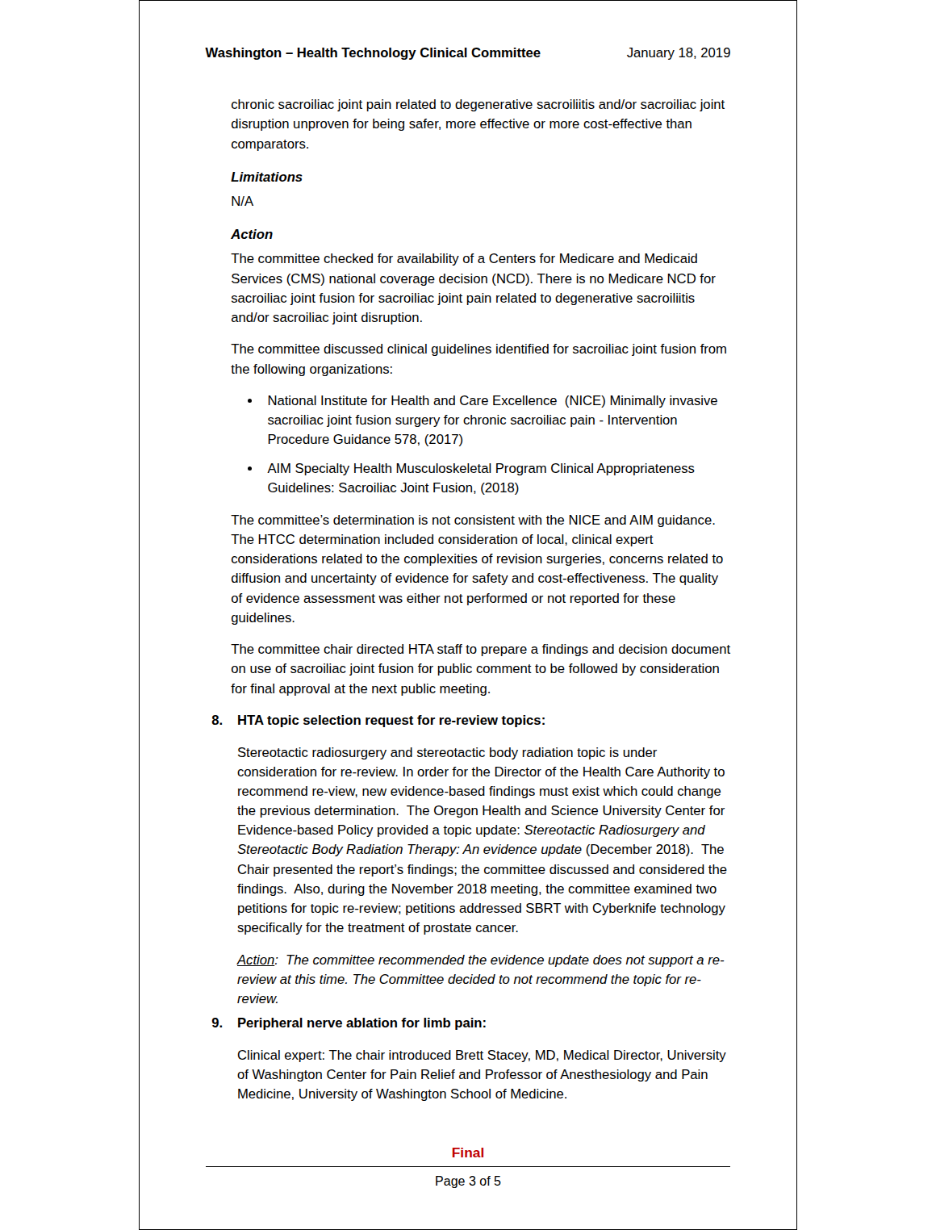Washington – Health Technology Clinical Committee
January 18, 2019
chronic sacroiliac joint pain related to degenerative sacroiliitis and/or sacroiliac joint disruption unproven for being safer, more effective or more cost-effective than comparators.
Limitations
N/A
Action
The committee checked for availability of a Centers for Medicare and Medicaid Services (CMS) national coverage decision (NCD). There is no Medicare NCD for sacroiliac joint fusion for sacroiliac joint pain related to degenerative sacroiliitis and/or sacroiliac joint disruption.
The committee discussed clinical guidelines identified for sacroiliac joint fusion from the following organizations:
National Institute for Health and Care Excellence (NICE) Minimally invasive sacroiliac joint fusion surgery for chronic sacroiliac pain - Intervention Procedure Guidance 578, (2017)
AIM Specialty Health Musculoskeletal Program Clinical Appropriateness Guidelines: Sacroiliac Joint Fusion, (2018)
The committee’s determination is not consistent with the NICE and AIM guidance. The HTCC determination included consideration of local, clinical expert considerations related to the complexities of revision surgeries, concerns related to diffusion and uncertainty of evidence for safety and cost-effectiveness. The quality of evidence assessment was either not performed or not reported for these guidelines.
The committee chair directed HTA staff to prepare a findings and decision document on use of sacroiliac joint fusion for public comment to be followed by consideration for final approval at the next public meeting.
8.
HTA topic selection request for re-review topics:
Stereotactic radiosurgery and stereotactic body radiation topic is under consideration for re-review. In order for the Director of the Health Care Authority to recommend re-view, new evidence-based findings must exist which could change the previous determination. The Oregon Health and Science University Center for Evidence-based Policy provided a topic update: Stereotactic Radiosurgery and Stereotactic Body Radiation Therapy: An evidence update (December 2018). The Chair presented the report’s findings; the committee discussed and considered the findings. Also, during the November 2018 meeting, the committee examined two petitions for topic re-review; petitions addressed SBRT with Cyberknife technology specifically for the treatment of prostate cancer.
Action: The committee recommended the evidence update does not support a re-review at this time. The Committee decided to not recommend the topic for re-review.
9.
Peripheral nerve ablation for limb pain:
Clinical expert: The chair introduced Brett Stacey, MD, Medical Director, University of Washington Center for Pain Relief and Professor of Anesthesiology and Pain Medicine, University of Washington School of Medicine.
Final
Page 3 of 5